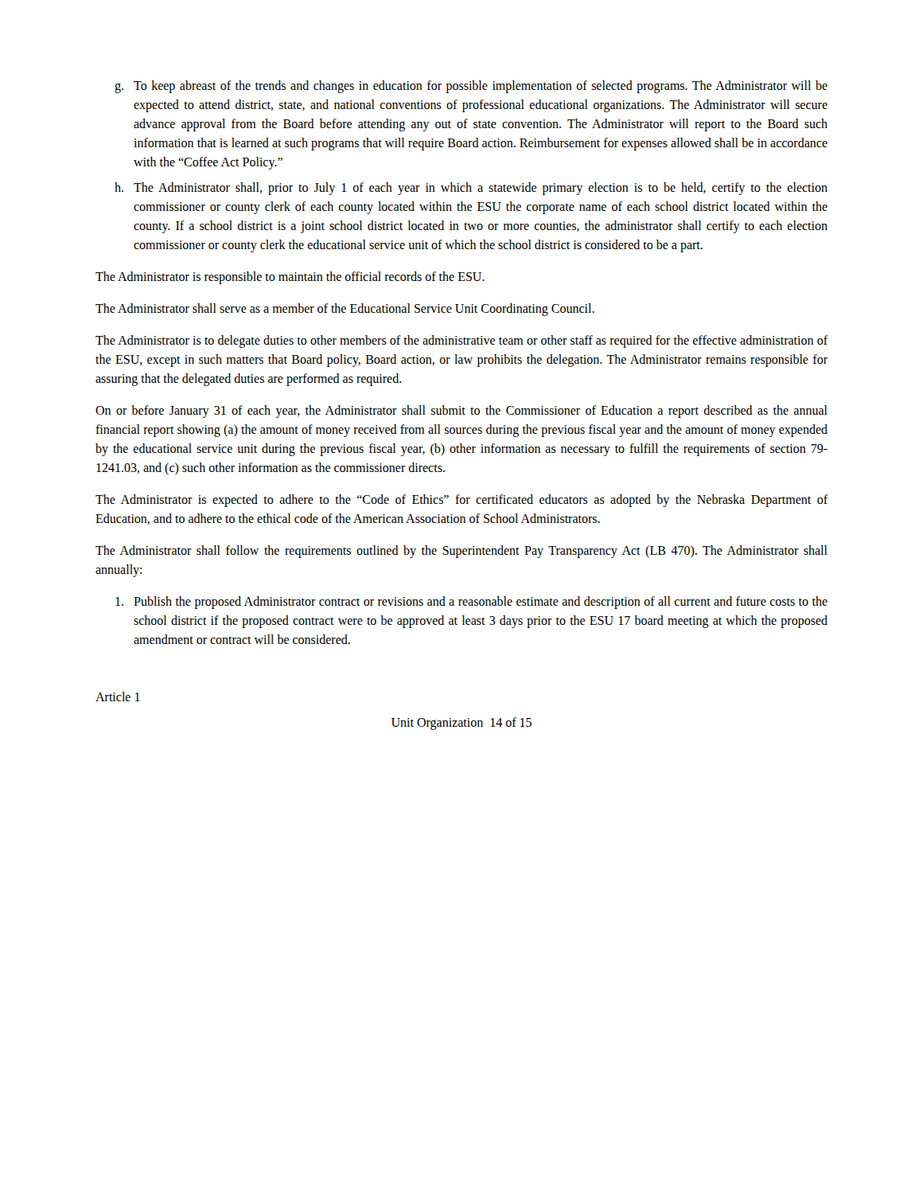To keep abreast of the trends and changes in education for possible implementation of selected programs. The Administrator will be expected to attend district, state, and national conventions of professional educational organizations. The Administrator will secure advance approval from the Board before attending any out of state convention. The Administrator will report to the Board such information that is learned at such programs that will require Board action. Reimbursement for expenses allowed shall be in accordance with the “Coffee Act Policy.”
The Administrator shall, prior to July 1 of each year in which a statewide primary election is to be held, certify to the election commissioner or county clerk of each county located within the ESU the corporate name of each school district located within the county. If a school district is a joint school district located in two or more counties, the administrator shall certify to each election commissioner or county clerk the educational service unit of which the school district is considered to be a part.
The Administrator is responsible to maintain the official records of the ESU.
The Administrator shall serve as a member of the Educational Service Unit Coordinating Council.
The Administrator is to delegate duties to other members of the administrative team or other staff as required for the effective administration of the ESU, except in such matters that Board policy, Board action, or law prohibits the delegation. The Administrator remains responsible for assuring that the delegated duties are performed as required.
On or before January 31 of each year, the Administrator shall submit to the Commissioner of Education a report described as the annual financial report showing (a) the amount of money received from all sources during the previous fiscal year and the amount of money expended by the educational service unit during the previous fiscal year, (b) other information as necessary to fulfill the requirements of section 79-1241.03, and (c) such other information as the commissioner directs.
The Administrator is expected to adhere to the “Code of Ethics” for certificated educators as adopted by the Nebraska Department of Education, and to adhere to the ethical code of the American Association of School Administrators.
The Administrator shall follow the requirements outlined by the Superintendent Pay Transparency Act (LB 470). The Administrator shall annually:
Publish the proposed Administrator contract or revisions and a reasonable estimate and description of all current and future costs to the school district if the proposed contract were to be approved at least 3 days prior to the ESU 17 board meeting at which the proposed amendment or contract will be considered.
Article 1
Unit Organization 14 of 15